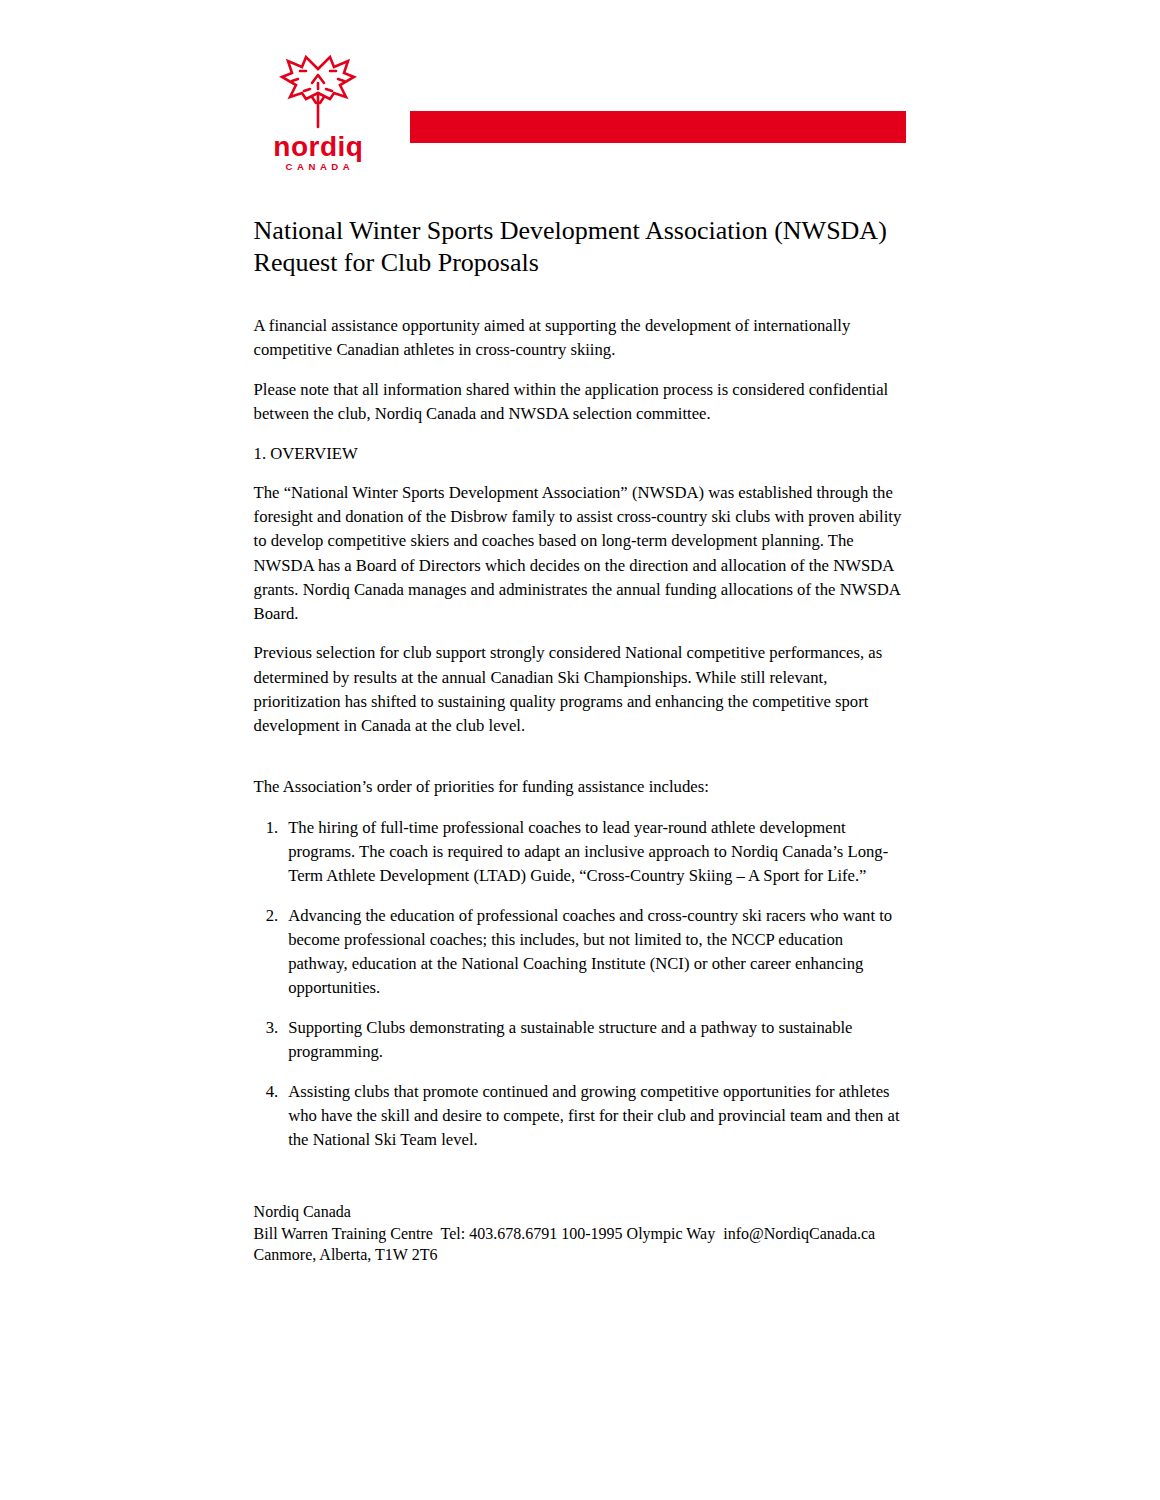nordiq
CANADA
National Winter Sports Development Association (NWSDA) Request for Club Proposals
A financial assistance opportunity aimed at supporting the development of internationally competitive Canadian athletes in cross-country skiing.
Please note that all information shared within the application process is considered confidential between the club, Nordiq Canada and NWSDA selection committee.
1. OVERVIEW
The “National Winter Sports Development Association” (NWSDA) was established through the foresight and donation of the Disbrow family to assist cross-country ski clubs with proven ability to develop competitive skiers and coaches based on long-term development planning. The NWSDA has a Board of Directors which decides on the direction and allocation of the NWSDA grants. Nordiq Canada manages and administrates the annual funding allocations of the NWSDA Board.
Previous selection for club support strongly considered National competitive performances, as determined by results at the annual Canadian Ski Championships. While still relevant, prioritization has shifted to sustaining quality programs and enhancing the competitive sport development in Canada at the club level.
The Association’s order of priorities for funding assistance includes:
The hiring of full-time professional coaches to lead year-round athlete development programs. The coach is required to adapt an inclusive approach to Nordiq Canada’s Long-Term Athlete Development (LTAD) Guide, “Cross-Country Skiing – A Sport for Life.”
Advancing the education of professional coaches and cross-country ski racers who want to become professional coaches; this includes, but not limited to, the NCCP education pathway, education at the National Coaching Institute (NCI) or other career enhancing opportunities.
Supporting Clubs demonstrating a sustainable structure and a pathway to sustainable programming.
Assisting clubs that promote continued and growing competitive opportunities for athletes who have the skill and desire to compete, first for their club and provincial team and then at the National Ski Team level.
Nordiq Canada
Bill Warren Training Centre Tel: 403.678.6791 100-1995 Olympic Way info@NordiqCanada.ca
Canmore, Alberta, T1W 2T6